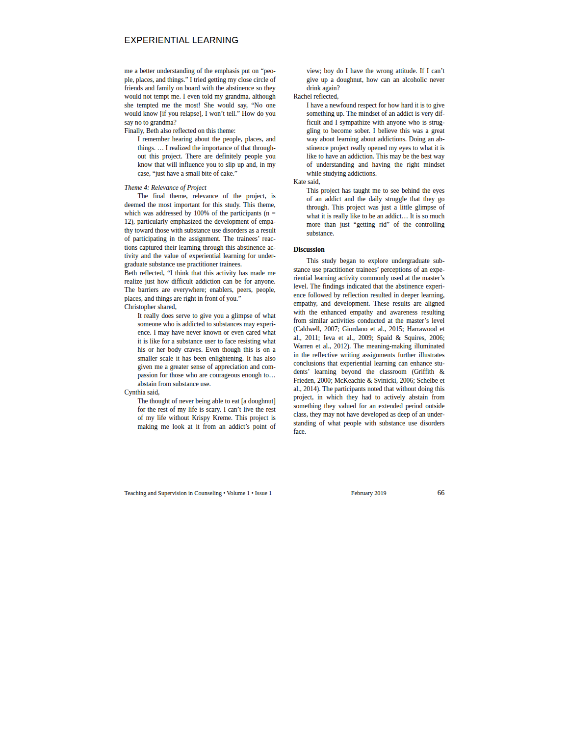EXPERIENTIAL LEARNING
me a better understanding of the emphasis put on “people, places, and things.” I tried getting my close circle of friends and family on board with the abstinence so they would not tempt me. I even told my grandma, although she tempted me the most! She would say, “No one would know [if you relapse], I won’t tell.” How do you say no to grandma?
Finally, Beth also reflected on this theme:
I remember hearing about the people, places, and things. … I realized the importance of that throughout this project. There are definitely people you know that will influence you to slip up and, in my case, “just have a small bite of cake.”
Theme 4: Relevance of Project
The final theme, relevance of the project, is deemed the most important for this study. This theme, which was addressed by 100% of the participants (n = 12), particularly emphasized the development of empathy toward those with substance use disorders as a result of participating in the assignment. The trainees’ reactions captured their learning through this abstinence activity and the value of experiential learning for undergraduate substance use practitioner trainees.
Beth reflected, “I think that this activity has made me realize just how difficult addiction can be for anyone. The barriers are everywhere; enablers, peers, people, places, and things are right in front of you.”
Christopher shared,
It really does serve to give you a glimpse of what someone who is addicted to substances may experience. I may have never known or even cared what it is like for a substance user to face resisting what his or her body craves. Even though this is on a smaller scale it has been enlightening. It has also given me a greater sense of appreciation and compassion for those who are courageous enough to…abstain from substance use.
Cynthia said,
The thought of never being able to eat [a doughnut] for the rest of my life is scary. I can’t live the rest of my life without Krispy Kreme. This project is making me look at it from an addict’s point of view; boy do I have the wrong attitude. If I can’t give up a doughnut, how can an alcoholic never drink again?
Rachel reflected,
I have a newfound respect for how hard it is to give something up. The mindset of an addict is very difficult and I sympathize with anyone who is struggling to become sober. I believe this was a great way about learning about addictions. Doing an abstinence project really opened my eyes to what it is like to have an addiction. This may be the best way of understanding and having the right mindset while studying addictions.
Kate said,
This project has taught me to see behind the eyes of an addict and the daily struggle that they go through. This project was just a little glimpse of what it is really like to be an addict… It is so much more than just “getting rid” of the controlling substance.
Discussion
This study began to explore undergraduate substance use practitioner trainees’ perceptions of an experiential learning activity commonly used at the master’s level. The findings indicated that the abstinence experience followed by reflection resulted in deeper learning, empathy, and development. These results are aligned with the enhanced empathy and awareness resulting from similar activities conducted at the master’s level (Caldwell, 2007; Giordano et al., 2015; Harrawood et al., 2011; Ieva et al., 2009; Spaid & Squires, 2006; Warren et al., 2012). The meaning-making illuminated in the reflective writing assignments further illustrates conclusions that experiential learning can enhance students’ learning beyond the classroom (Griffith & Frieden, 2000; McKeachie & Svinicki, 2006; Schelbe et al., 2014). The participants noted that without doing this project, in which they had to actively abstain from something they valued for an extended period outside class, they may not have developed as deep of an understanding of what people with substance use disorders face.
Teaching and Supervision in Counseling • Volume 1 • Issue 1
February 2019
66